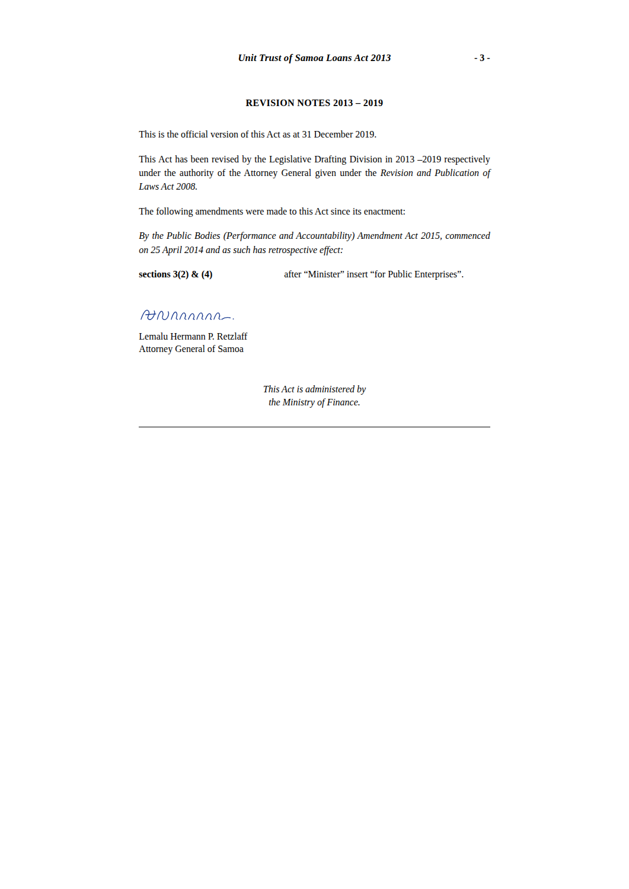Unit Trust of Samoa Loans Act 2013 - 3 -
REVISION NOTES 2013 – 2019
This is the official version of this Act as at 31 December 2019.
This Act has been revised by the Legislative Drafting Division in 2013 –2019 respectively under the authority of the Attorney General given under the Revision and Publication of Laws Act 2008.
The following amendments were made to this Act since its enactment:
By the Public Bodies (Performance and Accountability) Amendment Act 2015, commenced on 25 April 2014 and as such has retrospective effect:
sections 3(2) & (4)
after “Minister” insert “for Public Enterprises”.
Lemalu Hermann P. Retzlaff
Attorney General of Samoa
This Act is administered by
the Ministry of Finance.